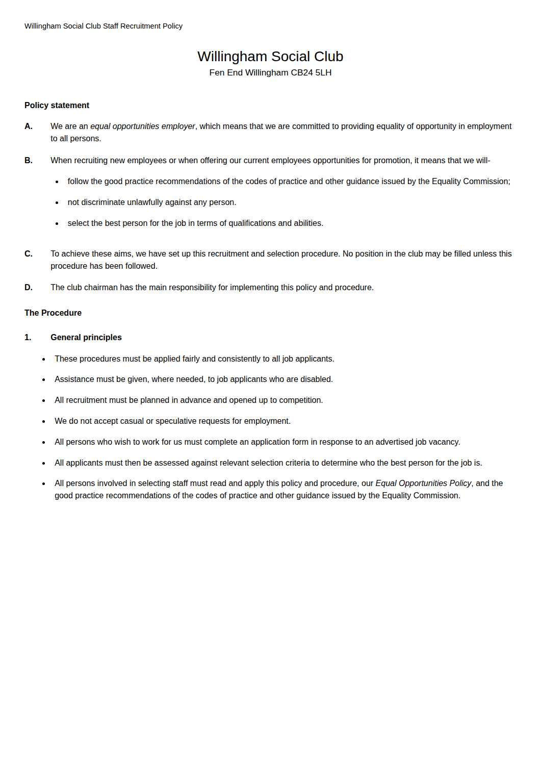Willingham Social Club Staff Recruitment Policy
Willingham Social Club
Fen End Willingham CB24 5LH
Policy statement
A.
We are an equal opportunities employer, which means that we are committed to providing equality of opportunity in employment to all persons.
B.
When recruiting new employees or when offering our current employees opportunities for promotion, it means that we will-
follow the good practice recommendations of the codes of practice and other guidance issued by the Equality Commission;
not discriminate unlawfully against any person.
select the best person for the job in terms of qualifications and abilities.
C.
To achieve these aims, we have set up this recruitment and selection procedure. No position in the club may be filled unless this procedure has been followed.
D.
The club chairman has the main responsibility for implementing this policy and procedure.
The Procedure
1.
General principles
These procedures must be applied fairly and consistently to all job applicants.
Assistance must be given, where needed, to job applicants who are disabled.
All recruitment must be planned in advance and opened up to competition.
We do not accept casual or speculative requests for employment.
All persons who wish to work for us must complete an application form in response to an advertised job vacancy.
All applicants must then be assessed against relevant selection criteria to determine who the best person for the job is.
All persons involved in selecting staff must read and apply this policy and procedure, our Equal Opportunities Policy, and the good practice recommendations of the codes of practice and other guidance issued by the Equality Commission.